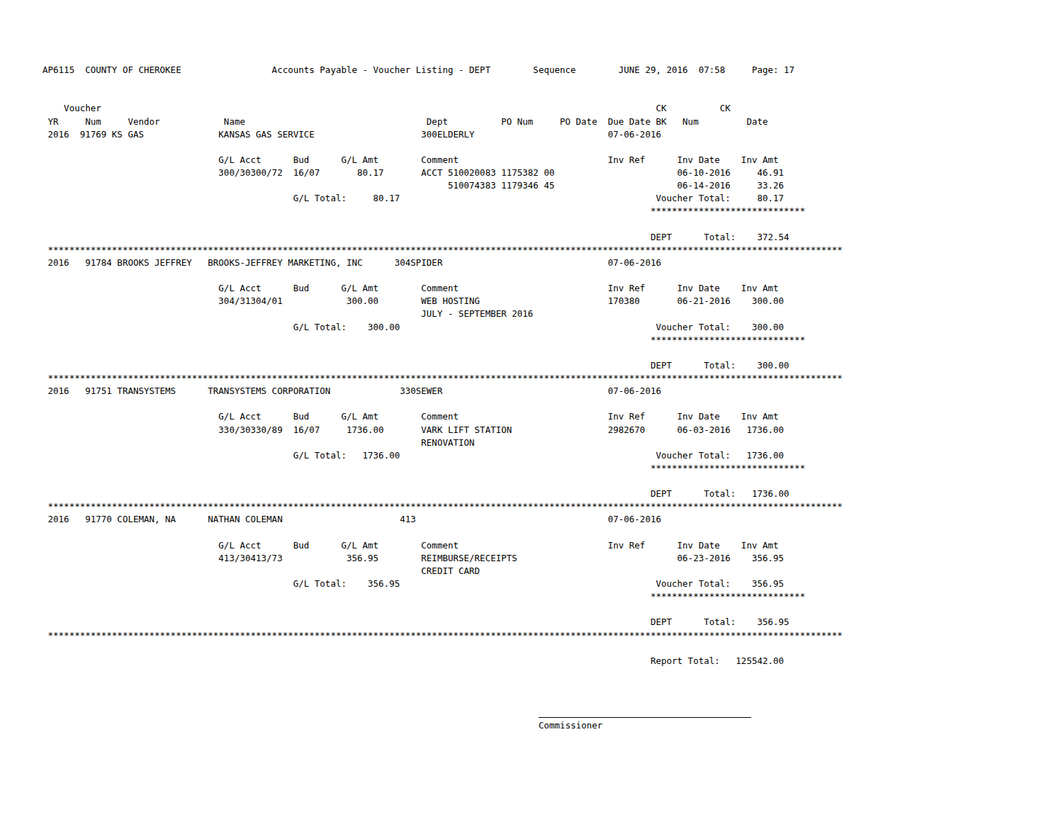AP6115  COUNTY OF CHEROKEE                 Accounts Payable - Voucher Listing - DEPT        Sequence        JUNE 29, 2016  07:58     Page: 17


    Voucher                                                                                                        CK          CK
 YR     Num     Vendor            Name                                  Dept          PO Num     PO Date  Due Date BK   Num         Date
 2016  91769 KS GAS              KANSAS GAS SERVICE                    300ELDERLY                         07-06-2016

                                 G/L Acct      Bud      G/L Amt        Comment                            Inv Ref      Inv Date    Inv Amt
                                 300/30300/72  16/07       80.17       ACCT 510020083 1175382 00                       06-10-2016     46.91
                                                                            510074383 1179346 45                       06-14-2016     33.26
                                               G/L Total:     80.17                                                Voucher Total:     80.17
                                                                                                                  *****************************

                                                                                                                  DEPT      Total:    372.54
 *****************************************************************************************************************************************************
 2016   91784 BROOKS JEFFREY   BROOKS-JEFFREY MARKETING, INC      304SPIDER                               07-06-2016

                                 G/L Acct      Bud      G/L Amt        Comment                            Inv Ref      Inv Date    Inv Amt
                                 304/31304/01            300.00        WEB HOSTING                        170380       06-21-2016    300.00
                                                                       JULY - SEPTEMBER 2016
                                               G/L Total:    300.00                                                Voucher Total:    300.00
                                                                                                                  *****************************

                                                                                                                  DEPT      Total:    300.00
 *****************************************************************************************************************************************************
 2016   91751 TRANSYSTEMS      TRANSYSTEMS CORPORATION             330SEWER                               07-06-2016

                                 G/L Acct      Bud      G/L Amt        Comment                            Inv Ref      Inv Date    Inv Amt
                                 330/30330/89  16/07     1736.00       VARK LIFT STATION                  2982670      06-03-2016   1736.00
                                                                       RENOVATION
                                               G/L Total:   1736.00                                                Voucher Total:   1736.00
                                                                                                                  *****************************

                                                                                                                  DEPT      Total:   1736.00
 *****************************************************************************************************************************************************
 2016   91770 COLEMAN, NA      NATHAN COLEMAN                      413                                    07-06-2016

                                 G/L Acct      Bud      G/L Amt        Comment                            Inv Ref      Inv Date    Inv Amt
                                 413/30413/73            356.95        REIMBURSE/RECEIPTS                              06-23-2016    356.95
                                                                       CREDIT CARD
                                               G/L Total:    356.95                                                Voucher Total:    356.95
                                                                                                                  *****************************

                                                                                                                  DEPT      Total:    356.95
 *****************************************************************************************************************************************************

                                                                                                                  Report Total:   125542.00
Commissioner